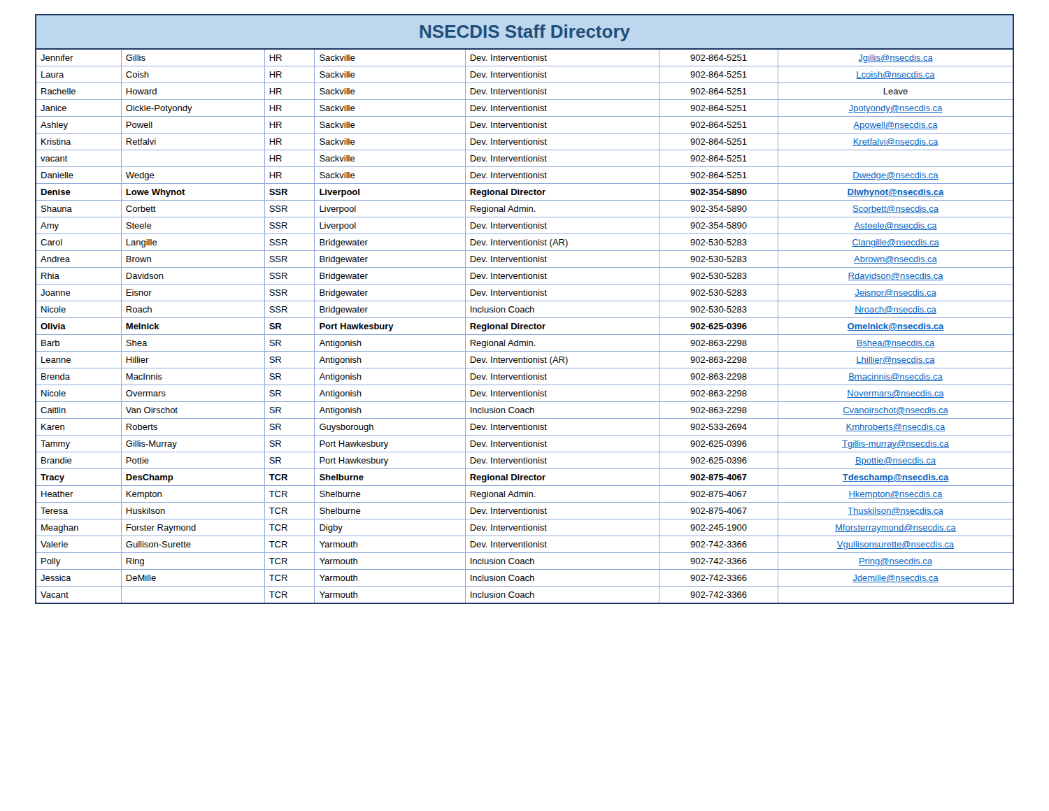NSECDIS Staff Directory
| Jennifer | Gillis | HR | Sackville | Dev. Interventionist | 902-864-5251 | Jgillis@nsecdis.ca |
| Laura | Coish | HR | Sackville | Dev. Interventionist | 902-864-5251 | Lcoish@nsecdis.ca |
| Rachelle | Howard | HR | Sackville | Dev. Interventionist | 902-864-5251 | Leave |
| Janice | Oickle-Potyondy | HR | Sackville | Dev. Interventionist | 902-864-5251 | Jpotyondy@nsecdis.ca |
| Ashley | Powell | HR | Sackville | Dev. Interventionist | 902-864-5251 | Apowell@nsecdis.ca |
| Kristina | Retfalvi | HR | Sackville | Dev. Interventionist | 902-864-5251 | Kretfalvi@nsecdis.ca |
| vacant | | HR | Sackville | Dev. Interventionist | 902-864-5251 | |
| Danielle | Wedge | HR | Sackville | Dev. Interventionist | 902-864-5251 | Dwedge@nsecdis.ca |
| Denise | Lowe Whynot | SSR | Liverpool | Regional Director | 902-354-5890 | Dlwhynot@nsecdis.ca |
| Shauna | Corbett | SSR | Liverpool | Regional Admin. | 902-354-5890 | Scorbett@nsecdis.ca |
| Amy | Steele | SSR | Liverpool | Dev. Interventionist | 902-354-5890 | Asteele@nsecdis.ca |
| Carol | Langille | SSR | Bridgewater | Dev. Interventionist (AR) | 902-530-5283 | Clangille@nsecdis.ca |
| Andrea | Brown | SSR | Bridgewater | Dev. Interventionist | 902-530-5283 | Abrown@nsecdis.ca |
| Rhia | Davidson | SSR | Bridgewater | Dev. Interventionist | 902-530-5283 | Rdavidson@nsecdis.ca |
| Joanne | Eisnor | SSR | Bridgewater | Dev. Interventionist | 902-530-5283 | Jeisnor@nsecdis.ca |
| Nicole | Roach | SSR | Bridgewater | Inclusion Coach | 902-530-5283 | Nroach@nsecdis.ca |
| Olivia | Melnick | SR | Port Hawkesbury | Regional Director | 902-625-0396 | Omelnick@nsecdis.ca |
| Barb | Shea | SR | Antigonish | Regional Admin. | 902-863-2298 | Bshea@nsecdis.ca |
| Leanne | Hillier | SR | Antigonish | Dev. Interventionist (AR) | 902-863-2298 | Lhillier@nsecdis.ca |
| Brenda | MacInnis | SR | Antigonish | Dev. Interventionist | 902-863-2298 | Bmacinnis@nsecdis.ca |
| Nicole | Overmars | SR | Antigonish | Dev. Interventionist | 902-863-2298 | Novermars@nsecdis.ca |
| Caitlin | Van Oirschot | SR | Antigonish | Inclusion Coach | 902-863-2298 | Cvanoirschot@nsecdis.ca |
| Karen | Roberts | SR | Guysborough | Dev. Interventionist | 902-533-2694 | Kmhroberts@nsecdis.ca |
| Tammy | Gillis-Murray | SR | Port Hawkesbury | Dev. Interventionist | 902-625-0396 | Tgillis-murray@nsecdis.ca |
| Brandie | Pottie | SR | Port Hawkesbury | Dev. Interventionist | 902-625-0396 | Bpottie@nsecdis.ca |
| Tracy | DesChamp | TCR | Shelburne | Regional Director | 902-875-4067 | Tdeschamp@nsecdis.ca |
| Heather | Kempton | TCR | Shelburne | Regional Admin. | 902-875-4067 | Hkempton@nsecdis.ca |
| Teresa | Huskilson | TCR | Shelburne | Dev. Interventionist | 902-875-4067 | Thuskilson@nsecdis.ca |
| Meaghan | Forster Raymond | TCR | Digby | Dev. Interventionist | 902-245-1900 | Mforsterraymond@nsecdis.ca |
| Valerie | Gullison-Surette | TCR | Yarmouth | Dev. Interventionist | 902-742-3366 | Vgullisonsurette@nsecdis.ca |
| Polly | Ring | TCR | Yarmouth | Inclusion Coach | 902-742-3366 | Pring@nsecdis.ca |
| Jessica | DeMille | TCR | Yarmouth | Inclusion Coach | 902-742-3366 | Jdemille@nsecdis.ca |
| Vacant | | TCR | Yarmouth | Inclusion Coach | 902-742-3366 | |